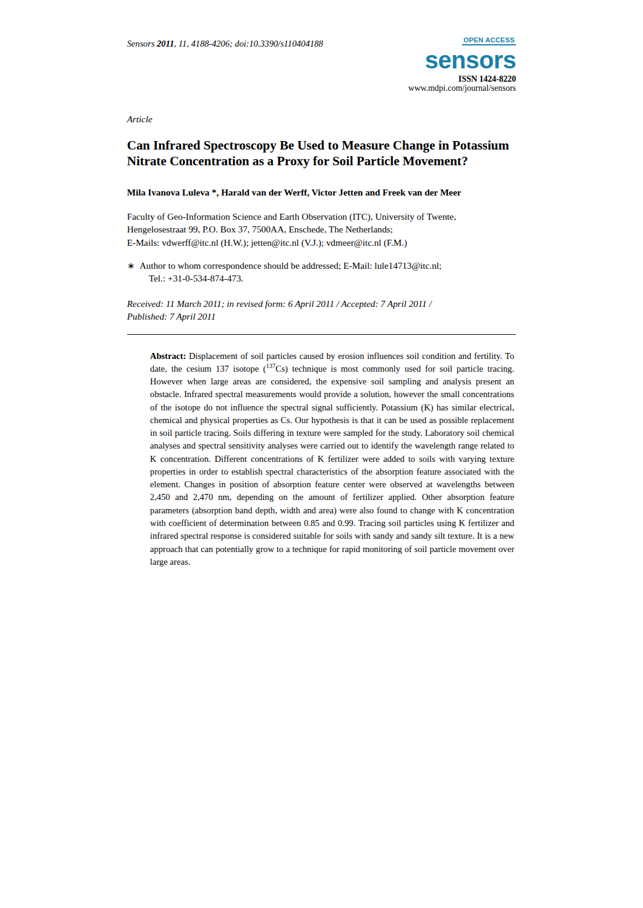Sensors 2011, 11, 4188-4206; doi:10.3390/s110404188
OPEN ACCESS
sensors
ISSN 1424-8220
www.mdpi.com/journal/sensors
Article
Can Infrared Spectroscopy Be Used to Measure Change in Potassium Nitrate Concentration as a Proxy for Soil Particle Movement?
Mila Ivanova Luleva *, Harald van der Werff, Victor Jetten and Freek van der Meer
Faculty of Geo-Information Science and Earth Observation (ITC), University of Twente,
Hengelosestraat 99, P.O. Box 37, 7500AA, Enschede, The Netherlands;
E-Mails: vdwerff@itc.nl (H.W.); jetten@itc.nl (V.J.); vdmeer@itc.nl (F.M.)
∗ Author to whom correspondence should be addressed; E-Mail: lule14713@itc.nl;
Tel.: +31-0-534-874-473.
Received: 11 March 2011; in revised form: 6 April 2011 / Accepted: 7 April 2011 /
Published: 7 April 2011
Abstract: Displacement of soil particles caused by erosion influences soil condition and fertility. To date, the cesium 137 isotope (137Cs) technique is most commonly used for soil particle tracing. However when large areas are considered, the expensive soil sampling and analysis present an obstacle. Infrared spectral measurements would provide a solution, however the small concentrations of the isotope do not influence the spectral signal sufficiently. Potassium (K) has similar electrical, chemical and physical properties as Cs. Our hypothesis is that it can be used as possible replacement in soil particle tracing. Soils differing in texture were sampled for the study. Laboratory soil chemical analyses and spectral sensitivity analyses were carried out to identify the wavelength range related to K concentration. Different concentrations of K fertilizer were added to soils with varying texture properties in order to establish spectral characteristics of the absorption feature associated with the element. Changes in position of absorption feature center were observed at wavelengths between 2,450 and 2,470 nm, depending on the amount of fertilizer applied. Other absorption feature parameters (absorption band depth, width and area) were also found to change with K concentration with coefficient of determination between 0.85 and 0.99. Tracing soil particles using K fertilizer and infrared spectral response is considered suitable for soils with sandy and sandy silt texture. It is a new approach that can potentially grow to a technique for rapid monitoring of soil particle movement over large areas.